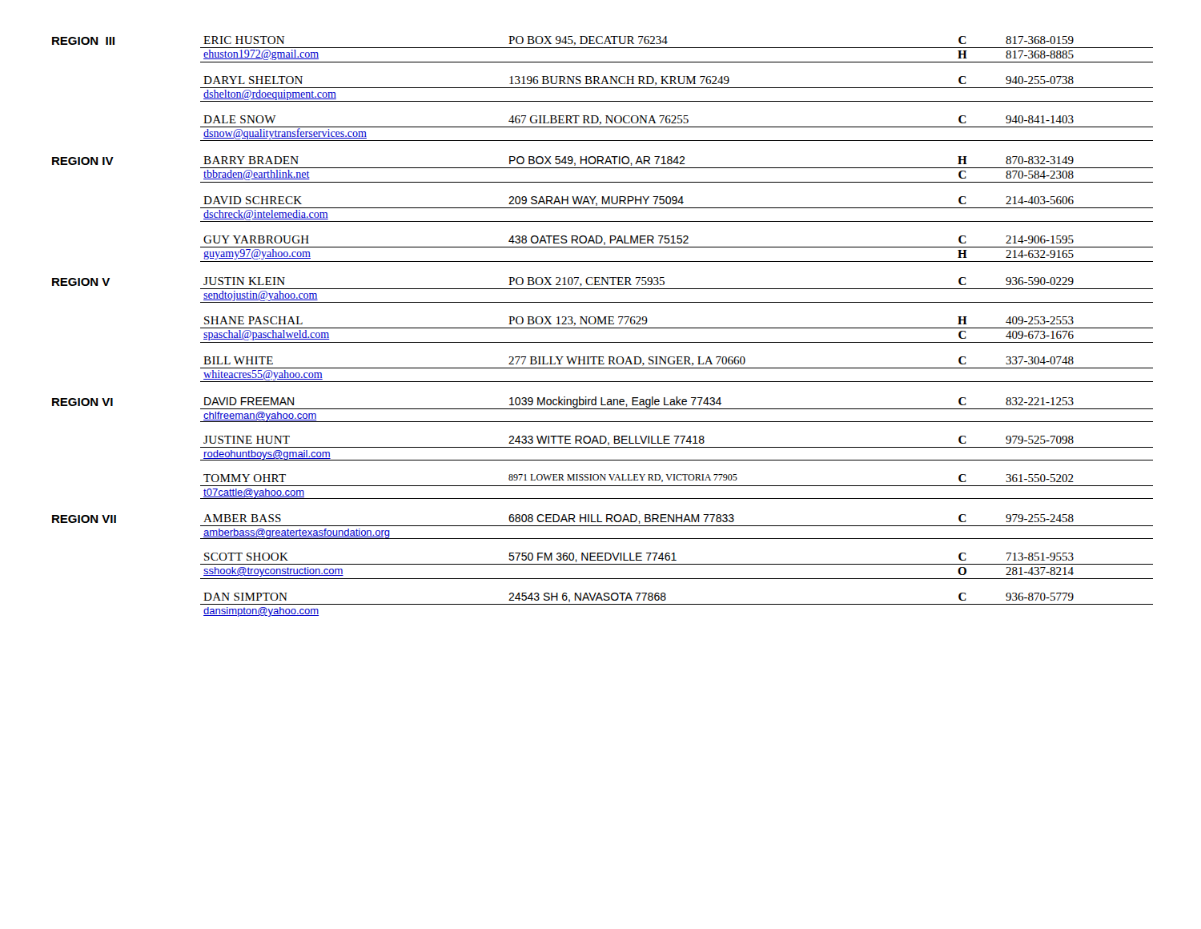| REGION III | ERIC HUSTON | PO BOX 945, DECATUR 76234 | C | 817-368-0159 |
| ehuston1972@gmail.com | | H | 817-368-8885 |
| | DARYL SHELTON | 13196 BURNS BRANCH RD, KRUM 76249 | C | 940-255-0738 |
| | dshelton@rdoequipment.com | | | |
| | DALE SNOW | 467 GILBERT RD, NOCONA 76255 | C | 940-841-1403 |
| | dsnow@qualitytransferservices.com | | | |
| REGION IV | BARRY BRADEN | PO BOX 549, HORATIO, AR 71842 | H | 870-832-3149 |
| tbbraden@earthlink.net | | C | 870-584-2308 |
| | DAVID SCHRECK | 209 SARAH WAY, MURPHY 75094 | C | 214-403-5606 |
| | dschreck@intelemedia.com | | | |
| | GUY YARBROUGH | 438 OATES ROAD, PALMER 75152 | C | 214-906-1595 |
| | guyamy97@yahoo.com | | H | 214-632-9165 |
| REGION V | JUSTIN KLEIN | PO BOX 2107, CENTER 75935 | C | 936-590-0229 |
| sendtojustin@yahoo.com | | | |
| | SHANE PASCHAL | PO BOX 123, NOME 77629 | H | 409-253-2553 |
| | spaschal@paschalweld.com | | C | 409-673-1676 |
| | BILL WHITE | 277 BILLY WHITE ROAD, SINGER, LA 70660 | C | 337-304-0748 |
| | whiteacres55@yahoo.com | | | |
| REGION VI | DAVID FREEMAN | 1039 Mockingbird Lane, Eagle Lake 77434 | C | 832-221-1253 |
| chlfreeman@yahoo.com | | | |
| | JUSTINE HUNT | 2433 WITTE ROAD, BELLVILLE 77418 | C | 979-525-7098 |
| | rodeohuntboys@gmail.com | | | |
| | TOMMY OHRT | 8971 LOWER MISSION VALLEY RD, VICTORIA 77905 | C | 361-550-5202 |
| | t07cattle@yahoo.com | | | |
| REGION VII | AMBER BASS | 6808 CEDAR HILL ROAD, BRENHAM 77833 | C | 979-255-2458 |
| amberbass@greatertexasfoundation.org | | |
| | SCOTT SHOOK | 5750 FM 360, NEEDVILLE 77461 | C | 713-851-9553 |
| | sshook@troyconstruction.com | | O | 281-437-8214 |
| | DAN SIMPTON | 24543 SH 6, NAVASOTA 77868 | C | 936-870-5779 |
| | dansimpton@yahoo.com | | | |